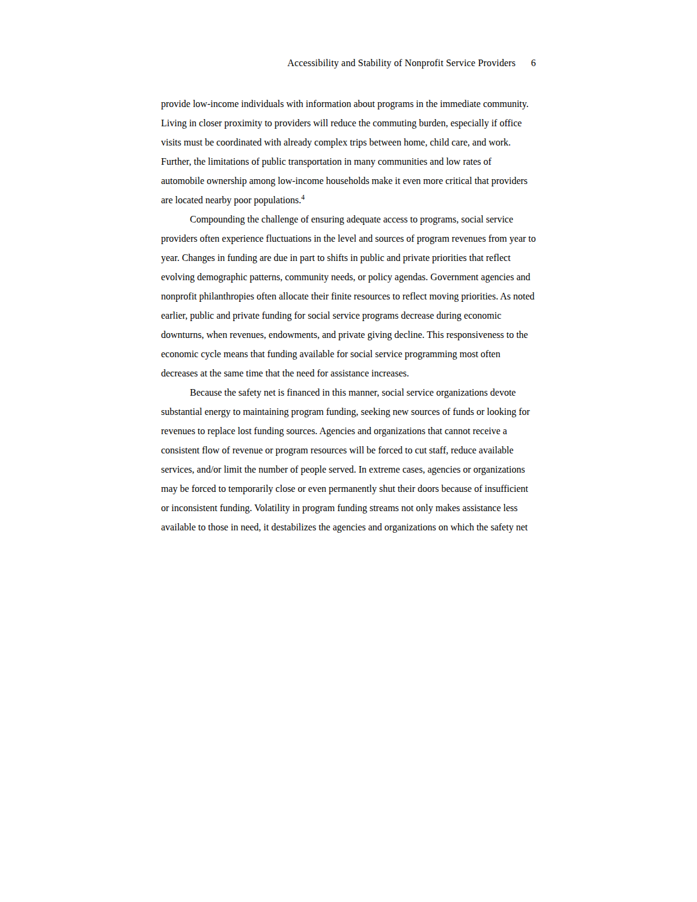Accessibility and Stability of Nonprofit Service Providers6
provide low-income individuals with information about programs in the immediate community. Living in closer proximity to providers will reduce the commuting burden, especially if office visits must be coordinated with already complex trips between home, child care, and work. Further, the limitations of public transportation in many communities and low rates of automobile ownership among low-income households make it even more critical that providers are located nearby poor populations.4
Compounding the challenge of ensuring adequate access to programs, social service providers often experience fluctuations in the level and sources of program revenues from year to year. Changes in funding are due in part to shifts in public and private priorities that reflect evolving demographic patterns, community needs, or policy agendas. Government agencies and nonprofit philanthropies often allocate their finite resources to reflect moving priorities. As noted earlier, public and private funding for social service programs decrease during economic downturns, when revenues, endowments, and private giving decline. This responsiveness to the economic cycle means that funding available for social service programming most often decreases at the same time that the need for assistance increases.
Because the safety net is financed in this manner, social service organizations devote substantial energy to maintaining program funding, seeking new sources of funds or looking for revenues to replace lost funding sources. Agencies and organizations that cannot receive a consistent flow of revenue or program resources will be forced to cut staff, reduce available services, and/or limit the number of people served. In extreme cases, agencies or organizations may be forced to temporarily close or even permanently shut their doors because of insufficient or inconsistent funding. Volatility in program funding streams not only makes assistance less available to those in need, it destabilizes the agencies and organizations on which the safety net